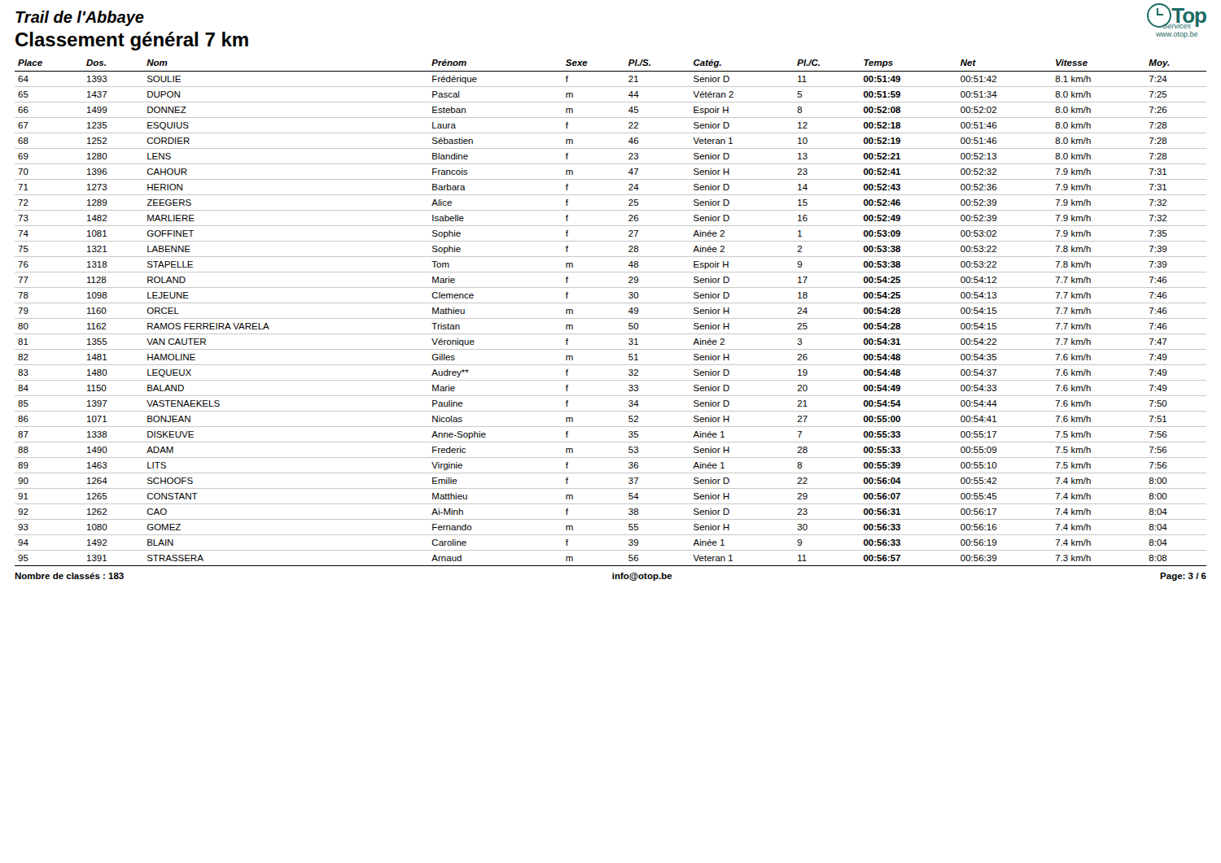Top
Services
www.otop.be
Trail de l'Abbaye
Classement général 7 km
| Place | Dos. | Nom | Prénom | Sexe | Pl./S. | Catég. | Pl./C. | Temps | Net | Vitesse | Moy. |
| --- | --- | --- | --- | --- | --- | --- | --- | --- | --- | --- | --- |
| 64 | 1393 | SOULIE | Frédérique | f | 21 | Senior D | 11 | 00:51:49 | 00:51:42 | 8.1 km/h | 7:24 |
| 65 | 1437 | DUPON | Pascal | m | 44 | Vétéran 2 | 5 | 00:51:59 | 00:51:34 | 8.0 km/h | 7:25 |
| 66 | 1499 | DONNEZ | Esteban | m | 45 | Espoir H | 8 | 00:52:08 | 00:52:02 | 8.0 km/h | 7:26 |
| 67 | 1235 | ESQUIUS | Laura | f | 22 | Senior D | 12 | 00:52:18 | 00:51:46 | 8.0 km/h | 7:28 |
| 68 | 1252 | CORDIER | Sébastien | m | 46 | Veteran 1 | 10 | 00:52:19 | 00:51:46 | 8.0 km/h | 7:28 |
| 69 | 1280 | LENS | Blandine | f | 23 | Senior D | 13 | 00:52:21 | 00:52:13 | 8.0 km/h | 7:28 |
| 70 | 1396 | CAHOUR | Francois | m | 47 | Senior H | 23 | 00:52:41 | 00:52:32 | 7.9 km/h | 7:31 |
| 71 | 1273 | HERION | Barbara | f | 24 | Senior D | 14 | 00:52:43 | 00:52:36 | 7.9 km/h | 7:31 |
| 72 | 1289 | ZEEGERS | Alice | f | 25 | Senior D | 15 | 00:52:46 | 00:52:39 | 7.9 km/h | 7:32 |
| 73 | 1482 | MARLIERE | Isabelle | f | 26 | Senior D | 16 | 00:52:49 | 00:52:39 | 7.9 km/h | 7:32 |
| 74 | 1081 | GOFFINET | Sophie | f | 27 | Ainée 2 | 1 | 00:53:09 | 00:53:02 | 7.9 km/h | 7:35 |
| 75 | 1321 | LABENNE | Sophie | f | 28 | Ainée 2 | 2 | 00:53:38 | 00:53:22 | 7.8 km/h | 7:39 |
| 76 | 1318 | STAPELLE | Tom | m | 48 | Espoir H | 9 | 00:53:38 | 00:53:22 | 7.8 km/h | 7:39 |
| 77 | 1128 | ROLAND | Marie | f | 29 | Senior D | 17 | 00:54:25 | 00:54:12 | 7.7 km/h | 7:46 |
| 78 | 1098 | LEJEUNE | Clemence | f | 30 | Senior D | 18 | 00:54:25 | 00:54:13 | 7.7 km/h | 7:46 |
| 79 | 1160 | ORCEL | Mathieu | m | 49 | Senior H | 24 | 00:54:28 | 00:54:15 | 7.7 km/h | 7:46 |
| 80 | 1162 | RAMOS FERREIRA VARELA | Tristan | m | 50 | Senior H | 25 | 00:54:28 | 00:54:15 | 7.7 km/h | 7:46 |
| 81 | 1355 | VAN CAUTER | Véronique | f | 31 | Ainée 2 | 3 | 00:54:31 | 00:54:22 | 7.7 km/h | 7:47 |
| 82 | 1481 | HAMOLINE | Gilles | m | 51 | Senior H | 26 | 00:54:48 | 00:54:35 | 7.6 km/h | 7:49 |
| 83 | 1480 | LEQUEUX | Audrey** | f | 32 | Senior D | 19 | 00:54:48 | 00:54:37 | 7.6 km/h | 7:49 |
| 84 | 1150 | BALAND | Marie | f | 33 | Senior D | 20 | 00:54:49 | 00:54:33 | 7.6 km/h | 7:49 |
| 85 | 1397 | VASTENAEKELS | Pauline | f | 34 | Senior D | 21 | 00:54:54 | 00:54:44 | 7.6 km/h | 7:50 |
| 86 | 1071 | BONJEAN | Nicolas | m | 52 | Senior H | 27 | 00:55:00 | 00:54:41 | 7.6 km/h | 7:51 |
| 87 | 1338 | DISKEUVE | Anne-Sophie | f | 35 | Ainée 1 | 7 | 00:55:33 | 00:55:17 | 7.5 km/h | 7:56 |
| 88 | 1490 | ADAM | Frederic | m | 53 | Senior H | 28 | 00:55:33 | 00:55:09 | 7.5 km/h | 7:56 |
| 89 | 1463 | LITS | Virginie | f | 36 | Ainée 1 | 8 | 00:55:39 | 00:55:10 | 7.5 km/h | 7:56 |
| 90 | 1264 | SCHOOFS | Emilie | f | 37 | Senior D | 22 | 00:56:04 | 00:55:42 | 7.4 km/h | 8:00 |
| 91 | 1265 | CONSTANT | Matthieu | m | 54 | Senior H | 29 | 00:56:07 | 00:55:45 | 7.4 km/h | 8:00 |
| 92 | 1262 | CAO | Ai-Minh | f | 38 | Senior D | 23 | 00:56:31 | 00:56:17 | 7.4 km/h | 8:04 |
| 93 | 1080 | GOMEZ | Fernando | m | 55 | Senior H | 30 | 00:56:33 | 00:56:16 | 7.4 km/h | 8:04 |
| 94 | 1492 | BLAIN | Caroline | f | 39 | Ainée 1 | 9 | 00:56:33 | 00:56:19 | 7.4 km/h | 8:04 |
| 95 | 1391 | STRASSERA | Arnaud | m | 56 | Veteran 1 | 11 | 00:56:57 | 00:56:39 | 7.3 km/h | 8:08 |
Nombre de classés : 183 info@otop.be Page: 3 / 6